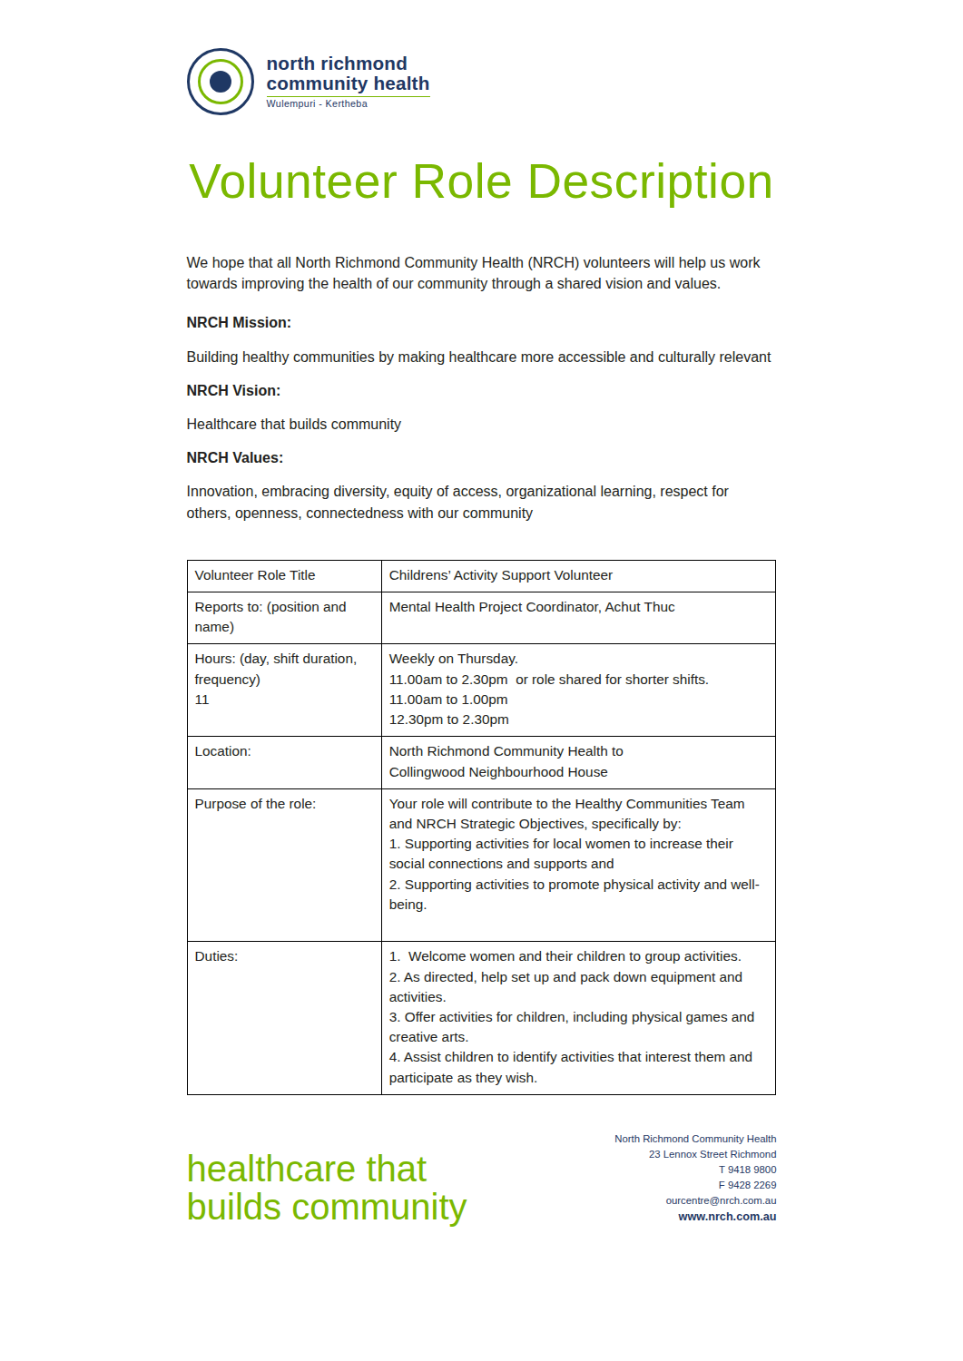north richmond community health Wulempuri - Kertheba
Volunteer Role Description
We hope that all North Richmond Community Health (NRCH) volunteers will help us work towards improving the health of our community through a shared vision and values.
NRCH Mission:
Building healthy communities by making healthcare more accessible and culturally relevant
NRCH Vision:
Healthcare that builds community
NRCH Values:
Innovation, embracing diversity, equity of access, organizational learning, respect for others, openness, connectedness with our community
| Volunteer Role Title | Childrens’ Activity Support Volunteer |
| Reports to: (position and name) | Mental Health Project Coordinator, Achut Thuc |
| Hours: (day, shift duration, frequency) 11 | Weekly on Thursday. 11.00am to 2.30pm or role shared for shorter shifts. 11.00am to 1.00pm 12.30pm to 2.30pm |
| Location: | North Richmond Community Health to Collingwood Neighbourhood House |
| Purpose of the role: | Your role will contribute to the Healthy Communities Team and NRCH Strategic Objectives, specifically by: 1. Supporting activities for local women to increase their social connections and supports and 2. Supporting activities to promote physical activity and well-being. |
| Duties: | 1. Welcome women and their children to group activities. 2. As directed, help set up and pack down equipment and activities. 3. Offer activities for children, including physical games and creative arts. 4. Assist children to identify activities that interest them and participate as they wish. |
healthcare that
builds community
North Richmond Community Health
23 Lennox Street Richmond
T 9418 9800
F 9428 2269
ourcentre@nrch.com.au
www.nrch.com.au